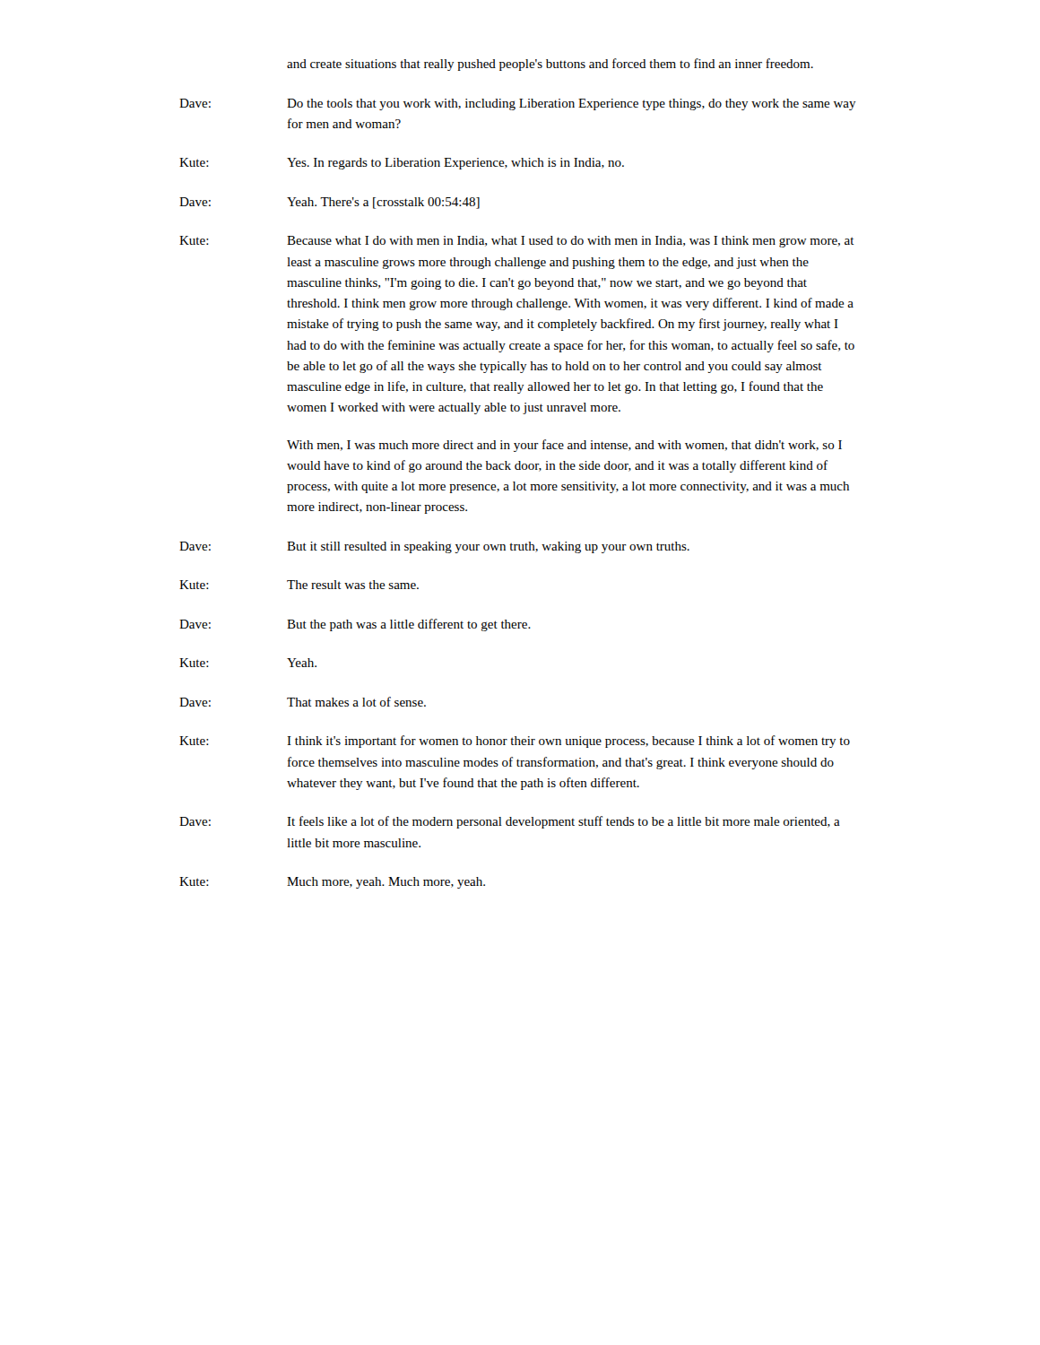and create situations that really pushed people's buttons and forced them to find an inner freedom.
Dave:
Do the tools that you work with, including Liberation Experience type things, do they work the same way for men and woman?
Kute:
Yes. In regards to Liberation Experience, which is in India, no.
Dave:
Yeah. There's a [crosstalk 00:54:48]
Kute:
Because what I do with men in India, what I used to do with men in India, was I think men grow more, at least a masculine grows more through challenge and pushing them to the edge, and just when the masculine thinks, "I'm going to die. I can't go beyond that," now we start, and we go beyond that threshold. I think men grow more through challenge. With women, it was very different. I kind of made a mistake of trying to push the same way, and it completely backfired. On my first journey, really what I had to do with the feminine was actually create a space for her, for this woman, to actually feel so safe, to be able to let go of all the ways she typically has to hold on to her control and you could say almost masculine edge in life, in culture, that really allowed her to let go. In that letting go, I found that the women I worked with were actually able to just unravel more.
With men, I was much more direct and in your face and intense, and with women, that didn't work, so I would have to kind of go around the back door, in the side door, and it was a totally different kind of process, with quite a lot more presence, a lot more sensitivity, a lot more connectivity, and it was a much more indirect, non-linear process.
Dave:
But it still resulted in speaking your own truth, waking up your own truths.
Kute:
The result was the same.
Dave:
But the path was a little different to get there.
Kute:
Yeah.
Dave:
That makes a lot of sense.
Kute:
I think it's important for women to honor their own unique process, because I think a lot of women try to force themselves into masculine modes of transformation, and that's great. I think everyone should do whatever they want, but I've found that the path is often different.
Dave:
It feels like a lot of the modern personal development stuff tends to be a little bit more male oriented, a little bit more masculine.
Kute:
Much more, yeah. Much more, yeah.